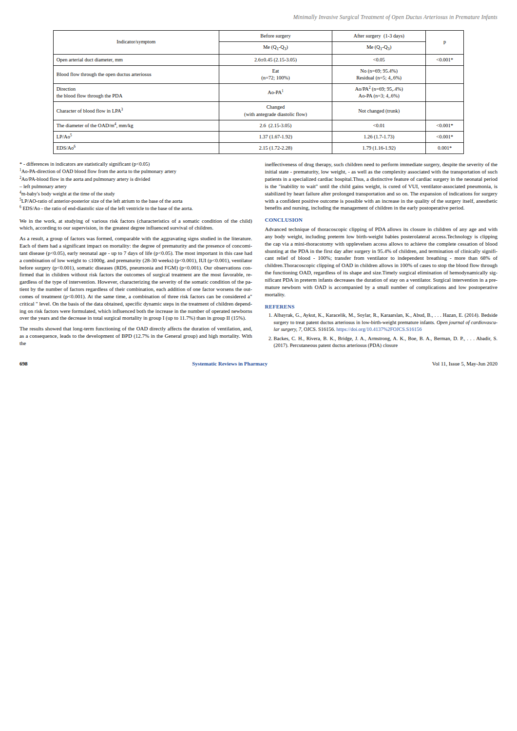Minimally Invasive Surgical Treatment of Open Ductus Arteriosus in Premature Infants
| Indicator/symptom | Before surgery | After surgery (1-3 days) | p |
| --- | --- | --- | --- |
| Me (Q 1 -Q 3 ) | Me (Q 1 -Q 3 ) |
| Open arterial duct diameter, mm | 2.6±0.45 (2.15-3.05) | <0.05 | <0.001* |
| Blood flow through the open ductus arteriosus | Eat (n=72; 100%) | No (n=69; 95.4%) Residual (n=5; 4,.6%) | |
| Direction the blood flow through the PDA | Ao-PA 1 | Ao/PA 2 (n=69; 95,.4%) Ao-PA (n=3; 4,.6%) | |
| Character of blood flow in LPA 3 | Changed (with antegrade diastolic flow) | Not changed (trunk) | |
| The diameter of the OAD/m 4 , mm/kg | 2.6 (2.15-3.05) | <0.01 | <0.001* |
| LP/Ao 5 | 1.37 (1.67-1.92) | 1.26 (1.7-1.73) | <0.001* |
| EDS/Ao 6 | 2.15 (1.72-2.28) | 1.79 (1.16-1.92) | 0.001* |
* - differences in indicators are statistically significant (p<0.05)
1Ao-PA-direction of OAD blood flow from the aorta to the pulmonary artery
2Ao/PA-blood flow in the aorta and pulmonary artery is divided
– left pulmonary artery
4m-baby's body weight at the time of the study
5LP/AO-ratio of anterior-posterior size of the left atrium to the base of the aorta
6 EDS/Ao - the ratio of end-diastolic size of the left ventricle to the base of the aorta.
We in the work, at studying of various risk factors (characteristics of a somatic condition of the child) which, according to our supervision, in the greatest degree influenced survival of children.
As a result, a group of factors was formed, comparable with the aggravating signs studied in the literature. Each of them had a significant impact on mortality: the degree of prematurity and the presence of concomitant disease (p<0.05), early neonatal age - up to 7 days of life (p<0.05). The most important in this case had a combination of low weight to ≤1000g. and prematurity (28-30 weeks) (p<0.001), IUI (p<0.001), ventilator before surgery (p<0.001), somatic diseases (RDS, pneumonia and FGM) (p<0.001). Our observations confirmed that in children without risk factors the outcomes of surgical treatment are the most favorable, regardless of the type of intervention. However, characterizing the severity of the somatic condition of the patient by the number of factors regardless of their combination, each addition of one factor worsens the outcomes of treatment (p<0.001). At the same time, a combination of three risk factors can be considered a" critical " level. On the basis of the data obtained, specific dynamic steps in the treatment of children depending on risk factors were formulated, which influenced both the increase in the number of operated newborns over the years and the decrease in total surgical mortality in group I (up to 11.7%) than in group II (15%).
The results showed that long-term functioning of the OAD directly affects the duration of ventilation, and, as a consequence, leads to the development of BPD (12.7% in the General group) and high mortality. With the
ineffectiveness of drug therapy, such children need to perform immediate surgery, despite the severity of the initial state - prematurity, low weight, - as well as the complexity associated with the transportation of such patients in a specialized cardiac hospital.Thus, a distinctive feature of cardiac surgery in the neonatal period is the "inability to wait" until the child gains weight, is cured of VUI, ventilator-associated pneumonia, is stabilized by heart failure after prolonged transportation and so on. The expansion of indications for surgery with a confident positive outcome is possible with an increase in the quality of the surgery itself, anesthetic benefits and nursing, including the management of children in the early postoperative period.
CONCLUSION
Advanced technique of thoracoscopic clipping of PDA allows its closure in children of any age and with any body weight, including preterm low birth-weight babies posterolateral access.Technology is clipping the cap via a mini-thoracotomy with upplevelsen access allows to achieve the complete cessation of blood shunting at the PDA in the first day after surgery in 95.4% of children, and termination of clinically significant relief of blood - 100%; transfer from ventilator to independent breathing - more than 68% of children.Thoracoscopic clipping of OAD in children allows in 100% of cases to stop the blood flow through the functioning OAD, regardless of its shape and size.Timely surgical elimination of hemodynamically significant PDA in preterm infants decreases the duration of stay on a ventilator. Surgical intervention in a premature newborn with OAD is accompanied by a small number of complications and low postoperative mortality.
REFERENS
Albayrak, G., Aykut, K., Karacelik, M., Soylar, R., Karaarslan, K., Abud, B., . . . Hazan, E. (2014). Bedside surgery to treat patent ductus arteriosus in low-birth-weight premature infants. Open journal of cardiovascular surgery, 7, OJCS. S16156. https://doi.org/10.4137%2FOJCS.S16156
Backes, C. H., Rivera, B. K., Bridge, J. A., Armstrong, A. K., Boe, B. A., Berman, D. P., . . . Abadir, S. (2017). Percutaneous patent ductus arteriosus (PDA) closure
698
Systematic Reviews in Pharmacy
Vol 11, Issue 5, May-Jun 2020